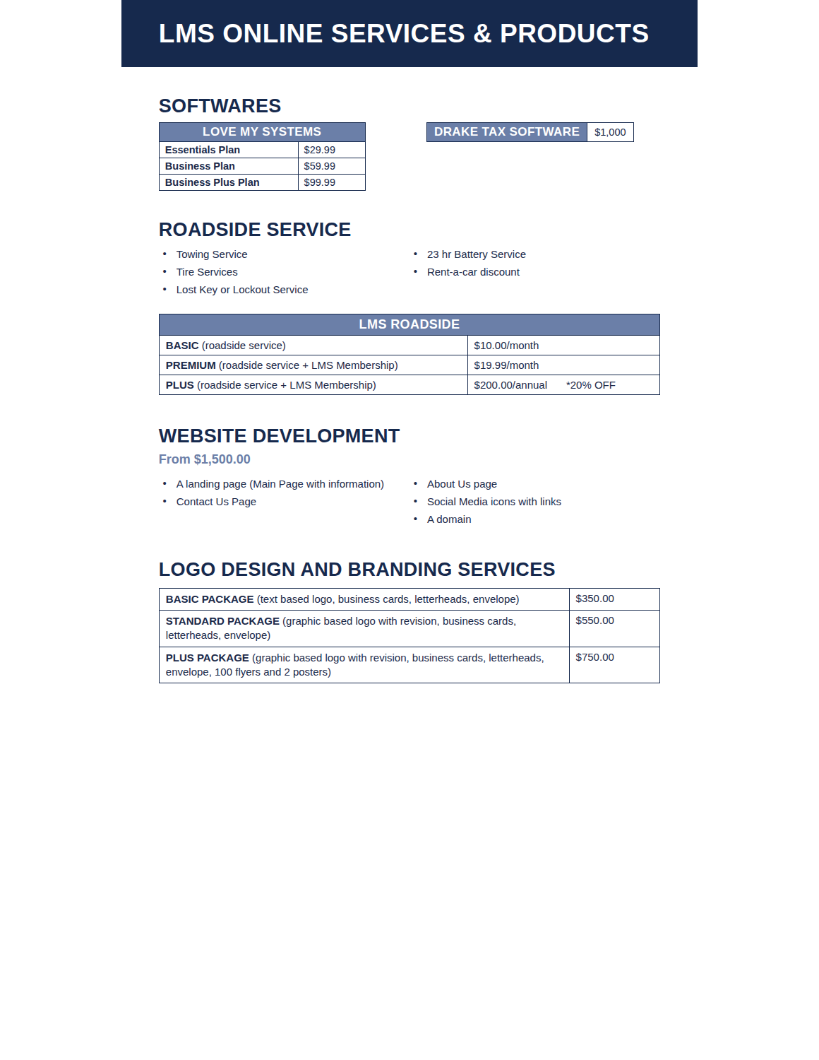LMS ONLINE SERVICES & PRODUCTS
SOFTWARES
| LOVE MY SYSTEMS |
| --- |
| Essentials Plan | $29.99 |
| Business Plan | $59.99 |
| Business Plus Plan | $99.99 |
| DRAKE TAX SOFTWARE | $1,000 |
ROADSIDE SERVICE
Towing Service
Tire Services
Lost Key or Lockout Service
23 hr Battery Service
Rent-a-car discount
| LMS ROADSIDE |
| --- |
| BASIC (roadside service) | $10.00/month |
| PREMIUM (roadside service + LMS Membership) | $19.99/month |
| PLUS (roadside service + LMS Membership) | $200.00/annual *20% OFF |
WEBSITE DEVELOPMENT
From $1,500.00
A landing page (Main Page with information)
Contact Us Page
About Us page
Social Media icons with links
A domain
LOGO DESIGN AND BRANDING SERVICES
| BASIC PACKAGE (text based logo, business cards, letterheads, envelope) | $350.00 |
| STANDARD PACKAGE (graphic based logo with revision, business cards, letterheads, envelope) | $550.00 |
| PLUS PACKAGE (graphic based logo with revision, business cards, letterheads, envelope, 100 flyers and 2 posters) | $750.00 |